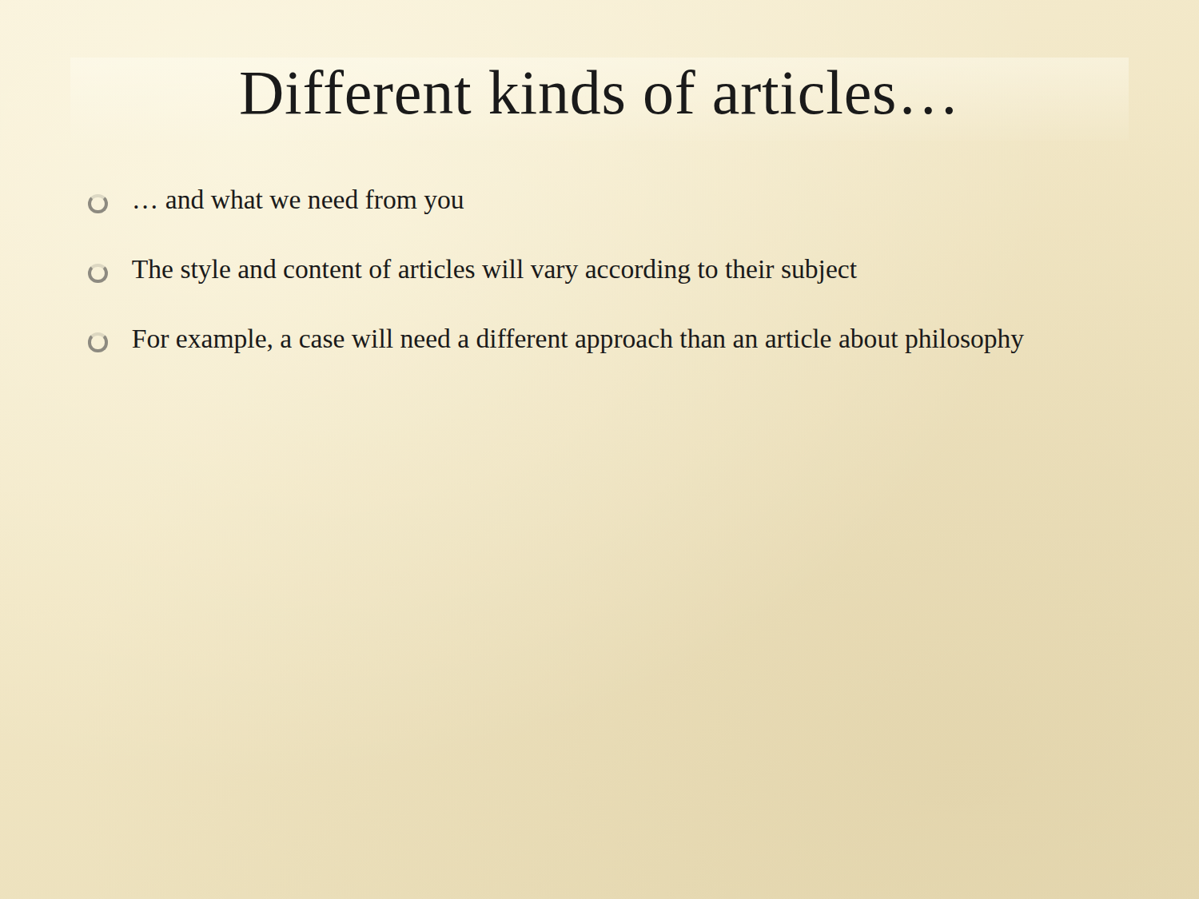Different kinds of articles…
… and what we need from you
The style and content of articles will vary according to their subject
For example, a case will need a different approach than an article about philosophy